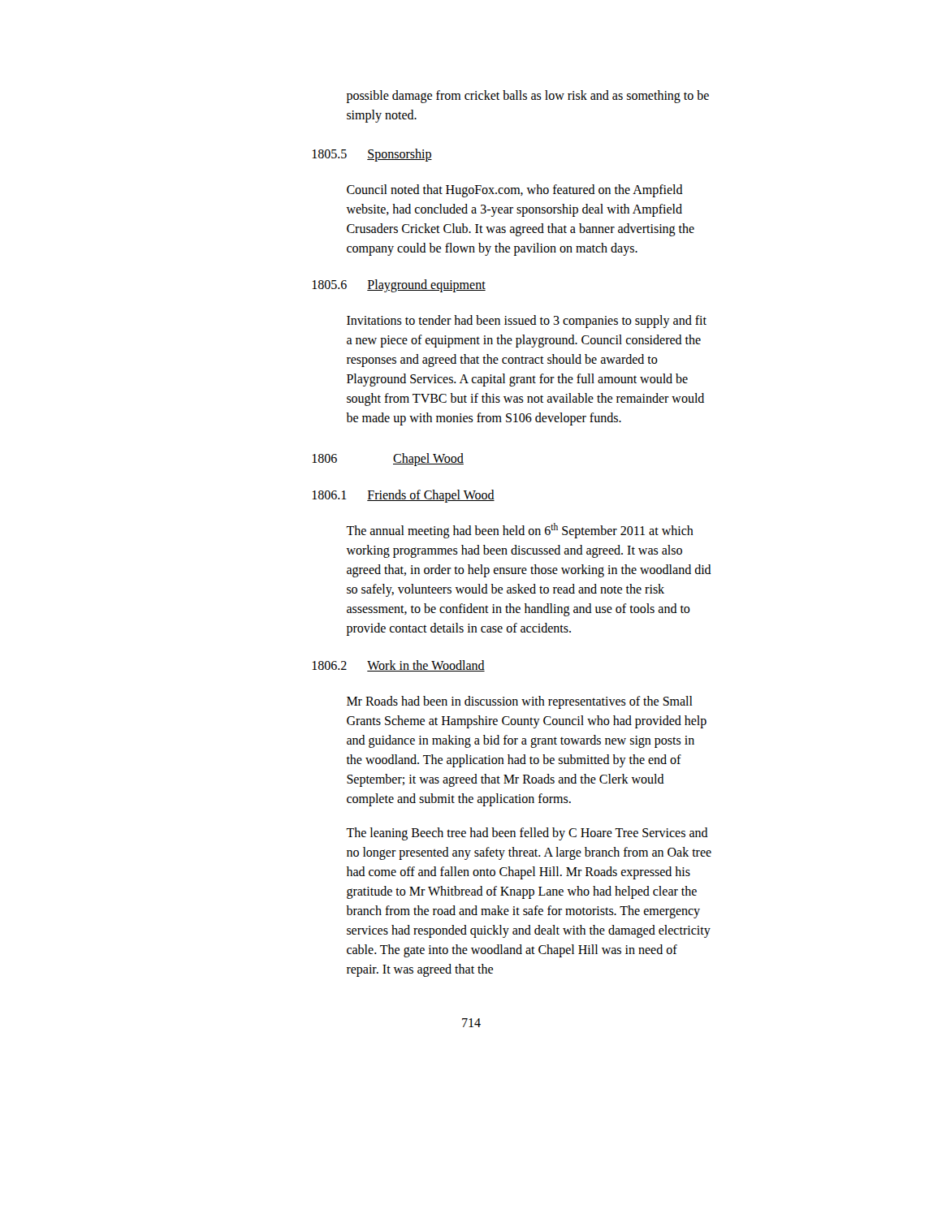possible damage from cricket balls as low risk and as something to be simply noted.
1805.5 Sponsorship
Council noted that HugoFox.com, who featured on the Ampfield website, had concluded a 3-year sponsorship deal with Ampfield Crusaders Cricket Club. It was agreed that a banner advertising the company could be flown by the pavilion on match days.
1805.6 Playground equipment
Invitations to tender had been issued to 3 companies to supply and fit a new piece of equipment in the playground. Council considered the responses and agreed that the contract should be awarded to Playground Services. A capital grant for the full amount would be sought from TVBC but if this was not available the remainder would be made up with monies from S106 developer funds.
1806 Chapel Wood
1806.1 Friends of Chapel Wood
The annual meeting had been held on 6th September 2011 at which working programmes had been discussed and agreed. It was also agreed that, in order to help ensure those working in the woodland did so safely, volunteers would be asked to read and note the risk assessment, to be confident in the handling and use of tools and to provide contact details in case of accidents.
1806.2 Work in the Woodland
Mr Roads had been in discussion with representatives of the Small Grants Scheme at Hampshire County Council who had provided help and guidance in making a bid for a grant towards new sign posts in the woodland. The application had to be submitted by the end of September; it was agreed that Mr Roads and the Clerk would complete and submit the application forms.
The leaning Beech tree had been felled by C Hoare Tree Services and no longer presented any safety threat. A large branch from an Oak tree had come off and fallen onto Chapel Hill. Mr Roads expressed his gratitude to Mr Whitbread of Knapp Lane who had helped clear the branch from the road and make it safe for motorists. The emergency services had responded quickly and dealt with the damaged electricity cable. The gate into the woodland at Chapel Hill was in need of repair. It was agreed that the
714